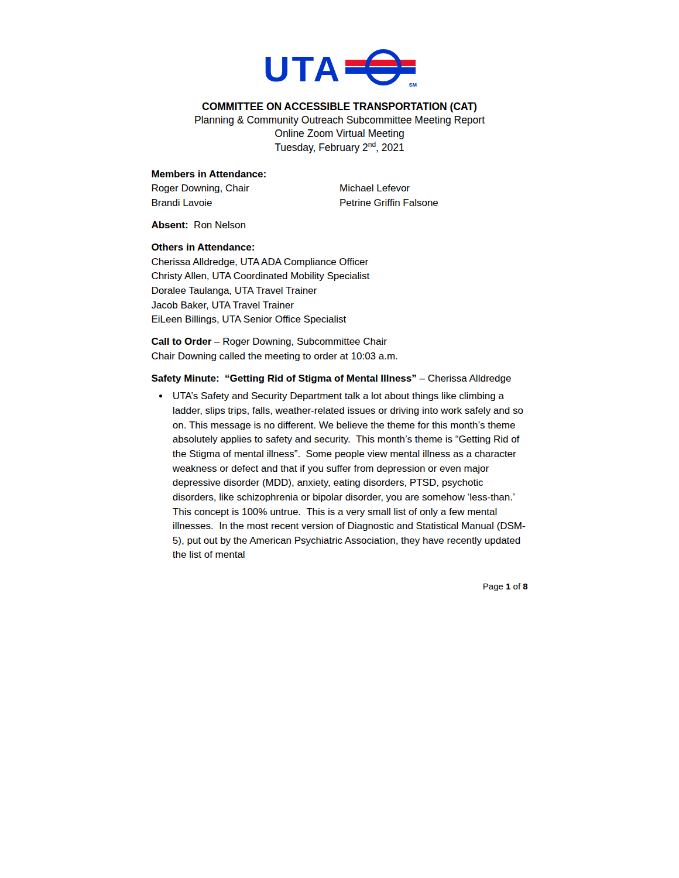UTA SM
COMMITTEE ON ACCESSIBLE TRANSPORTATION (CAT)
Planning & Community Outreach Subcommittee Meeting Report
Online Zoom Virtual Meeting
Tuesday, February 2nd, 2021
Members in Attendance:
Roger Downing, Chair
Brandi Lavoie
Michael Lefevor
Petrine Griffin Falsone
Absent: Ron Nelson
Others in Attendance:
Cherissa Alldredge, UTA ADA Compliance Officer
Christy Allen, UTA Coordinated Mobility Specialist
Doralee Taulanga, UTA Travel Trainer
Jacob Baker, UTA Travel Trainer
EiLeen Billings, UTA Senior Office Specialist
Call to Order – Roger Downing, Subcommittee Chair
Chair Downing called the meeting to order at 10:03 a.m.
Safety Minute: “Getting Rid of Stigma of Mental Illness” – Cherissa Alldredge
UTA’s Safety and Security Department talk a lot about things like climbing a ladder, slips trips, falls, weather-related issues or driving into work safely and so on. This message is no different. We believe the theme for this month’s theme absolutely applies to safety and security. This month’s theme is “Getting Rid of the Stigma of mental illness”. Some people view mental illness as a character weakness or defect and that if you suffer from depression or even major depressive disorder (MDD), anxiety, eating disorders, PTSD, psychotic disorders, like schizophrenia or bipolar disorder, you are somehow ‘less-than.’ This concept is 100% untrue. This is a very small list of only a few mental illnesses. In the most recent version of Diagnostic and Statistical Manual (DSM-5), put out by the American Psychiatric Association, they have recently updated the list of mental
Page 1 of 8